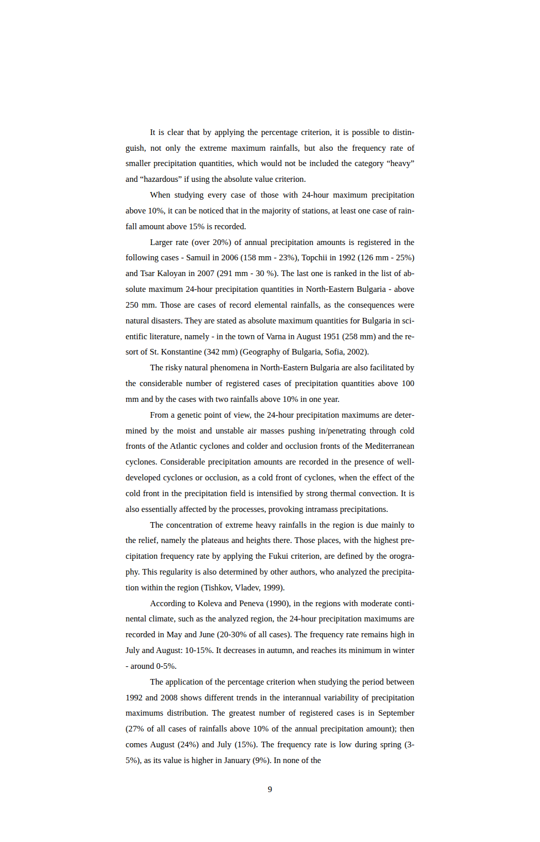It is clear that by applying the percentage criterion, it is possible to distinguish, not only the extreme maximum rainfalls, but also the frequency rate of smaller precipitation quantities, which would not be included the category “heavy” and “hazardous” if using the absolute value criterion.
When studying every case of those with 24-hour maximum precipitation above 10%, it can be noticed that in the majority of stations, at least one case of rainfall amount above 15% is recorded.
Larger rate (over 20%) of annual precipitation amounts is registered in the following cases - Samuil in 2006 (158 mm - 23%), Topchii in 1992 (126 mm - 25%) and Tsar Kaloyan in 2007 (291 mm - 30 %). The last one is ranked in the list of absolute maximum 24-hour precipitation quantities in North-Eastern Bulgaria - above 250 mm. Those are cases of record elemental rainfalls, as the consequences were natural disasters. They are stated as absolute maximum quantities for Bulgaria in scientific literature, namely - in the town of Varna in August 1951 (258 mm) and the resort of St. Konstantine (342 mm) (Geography of Bulgaria, Sofia, 2002).
The risky natural phenomena in North-Eastern Bulgaria are also facilitated by the considerable number of registered cases of precipitation quantities above 100 mm and by the cases with two rainfalls above 10% in one year.
From a genetic point of view, the 24-hour precipitation maximums are determined by the moist and unstable air masses pushing in/penetrating through cold fronts of the Atlantic cyclones and colder and occlusion fronts of the Mediterranean cyclones. Considerable precipitation amounts are recorded in the presence of well-developed cyclones or occlusion, as a cold front of cyclones, when the effect of the cold front in the precipitation field is intensified by strong thermal convection. It is also essentially affected by the processes, provoking intramass precipitations.
The concentration of extreme heavy rainfalls in the region is due mainly to the relief, namely the plateaus and heights there. Those places, with the highest precipitation frequency rate by applying the Fukui criterion, are defined by the orography. This regularity is also determined by other authors, who analyzed the precipitation within the region (Tishkov, Vladev, 1999).
According to Koleva and Peneva (1990), in the regions with moderate continental climate, such as the analyzed region, the 24-hour precipitation maximums are recorded in May and June (20-30% of all cases). The frequency rate remains high in July and August: 10-15%. It decreases in autumn, and reaches its minimum in winter - around 0-5%.
The application of the percentage criterion when studying the period between 1992 and 2008 shows different trends in the interannual variability of precipitation maximums distribution. The greatest number of registered cases is in September (27% of all cases of rainfalls above 10% of the annual precipitation amount); then comes August (24%) and July (15%). The frequency rate is low during spring (3-5%), as its value is higher in January (9%). In none of the
9